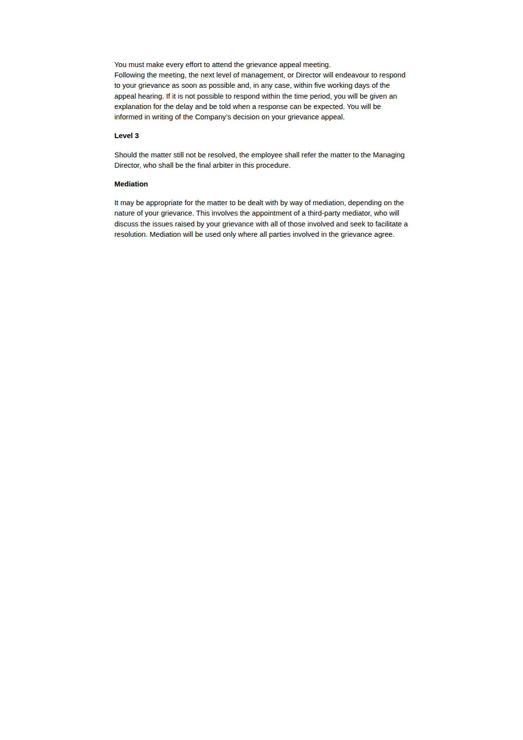You must make every effort to attend the grievance appeal meeting.
Following the meeting, the next level of management, or Director will endeavour to respond to your grievance as soon as possible and, in any case, within five working days of the appeal hearing. If it is not possible to respond within the time period, you will be given an explanation for the delay and be told when a response can be expected. You will be informed in writing of the Company’s decision on your grievance appeal.
Level 3
Should the matter still not be resolved, the employee shall refer the matter to the Managing Director, who shall be the final arbiter in this procedure.
Mediation
It may be appropriate for the matter to be dealt with by way of mediation, depending on the nature of your grievance. This involves the appointment of a third-party mediator, who will discuss the issues raised by your grievance with all of those involved and seek to facilitate a resolution. Mediation will be used only where all parties involved in the grievance agree.